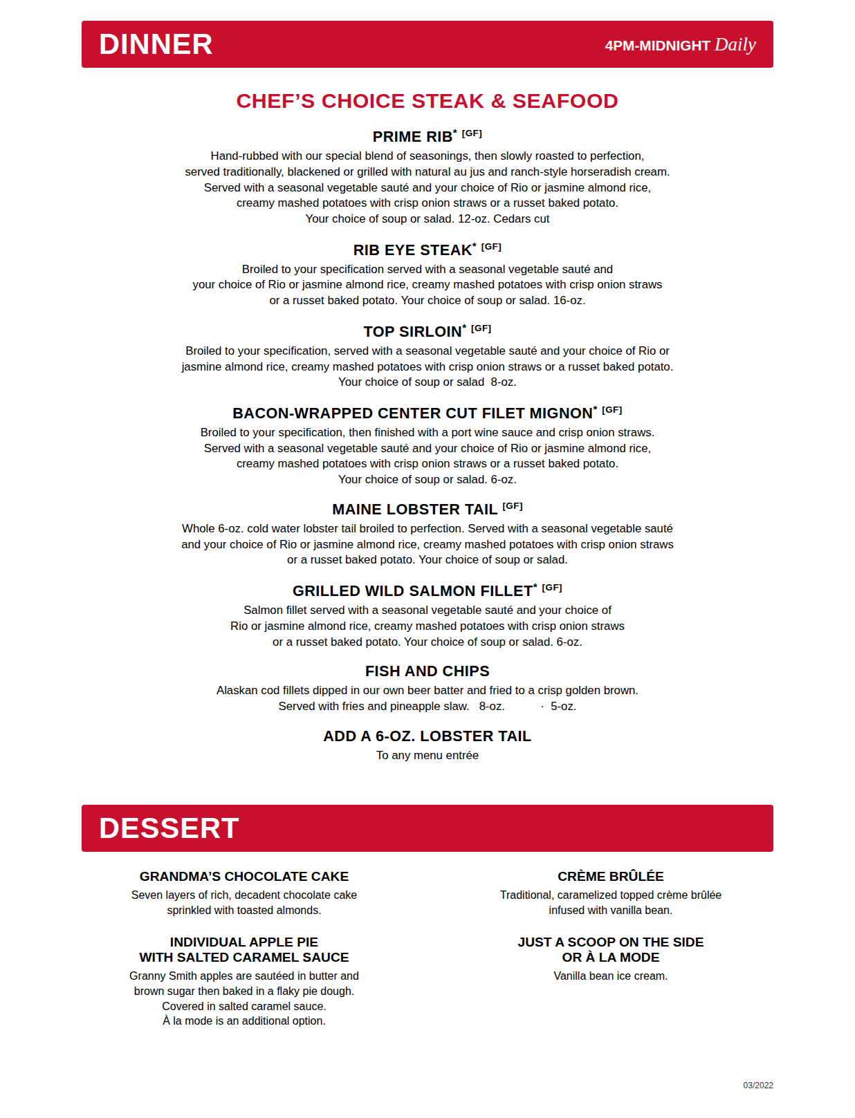DINNER
4PM-MIDNIGHT Daily
CHEF’S CHOICE STEAK & SEAFOOD
PRIME RIB* [GF]
Hand-rubbed with our special blend of seasonings, then slowly roasted to perfection,
served traditionally, blackened or grilled with natural au jus and ranch-style horseradish cream.
Served with a seasonal vegetable sauté and your choice of Rio or jasmine almond rice,
creamy mashed potatoes with crisp onion straws or a russet baked potato.
Your choice of soup or salad. 12-oz. Cedars cut
RIB EYE STEAK* [GF]
Broiled to your specification served with a seasonal vegetable sauté and
your choice of Rio or jasmine almond rice, creamy mashed potatoes with crisp onion straws
or a russet baked potato. Your choice of soup or salad. 16-oz.
TOP SIRLOIN* [GF]
Broiled to your specification, served with a seasonal vegetable sauté and your choice of Rio or
jasmine almond rice, creamy mashed potatoes with crisp onion straws or a russet baked potato.
Your choice of soup or salad 8-oz.
BACON-WRAPPED CENTER CUT FILET MIGNON* [GF]
Broiled to your specification, then finished with a port wine sauce and crisp onion straws.
Served with a seasonal vegetable sauté and your choice of Rio or jasmine almond rice,
creamy mashed potatoes with crisp onion straws or a russet baked potato.
Your choice of soup or salad. 6-oz.
MAINE LOBSTER TAIL [GF]
Whole 6-oz. cold water lobster tail broiled to perfection. Served with a seasonal vegetable sauté
and your choice of Rio or jasmine almond rice, creamy mashed potatoes with crisp onion straws
or a russet baked potato. Your choice of soup or salad.
GRILLED WILD SALMON FILLET* [GF]
Salmon fillet served with a seasonal vegetable sauté and your choice of
Rio or jasmine almond rice, creamy mashed potatoes with crisp onion straws
or a russet baked potato. Your choice of soup or salad. 6-oz.
FISH AND CHIPS
Alaskan cod fillets dipped in our own beer batter and fried to a crisp golden brown.
Served with fries and pineapple slaw. 8-oz. · 5-oz.
ADD A 6-OZ. LOBSTER TAIL
To any menu entrée
DESSERT
GRANDMA’S CHOCOLATE CAKE
Seven layers of rich, decadent chocolate cake
sprinkled with toasted almonds.
INDIVIDUAL APPLE PIE
WITH SALTED CARAMEL SAUCE
Granny Smith apples are sautéed in butter and
brown sugar then baked in a flaky pie dough.
Covered in salted caramel sauce.
À la mode is an additional option.
CRÈME BRÛLÉE
Traditional, caramelized topped crème brûlée
infused with vanilla bean.
JUST A SCOOP ON THE SIDE
OR À LA MODE
Vanilla bean ice cream.
03/2022